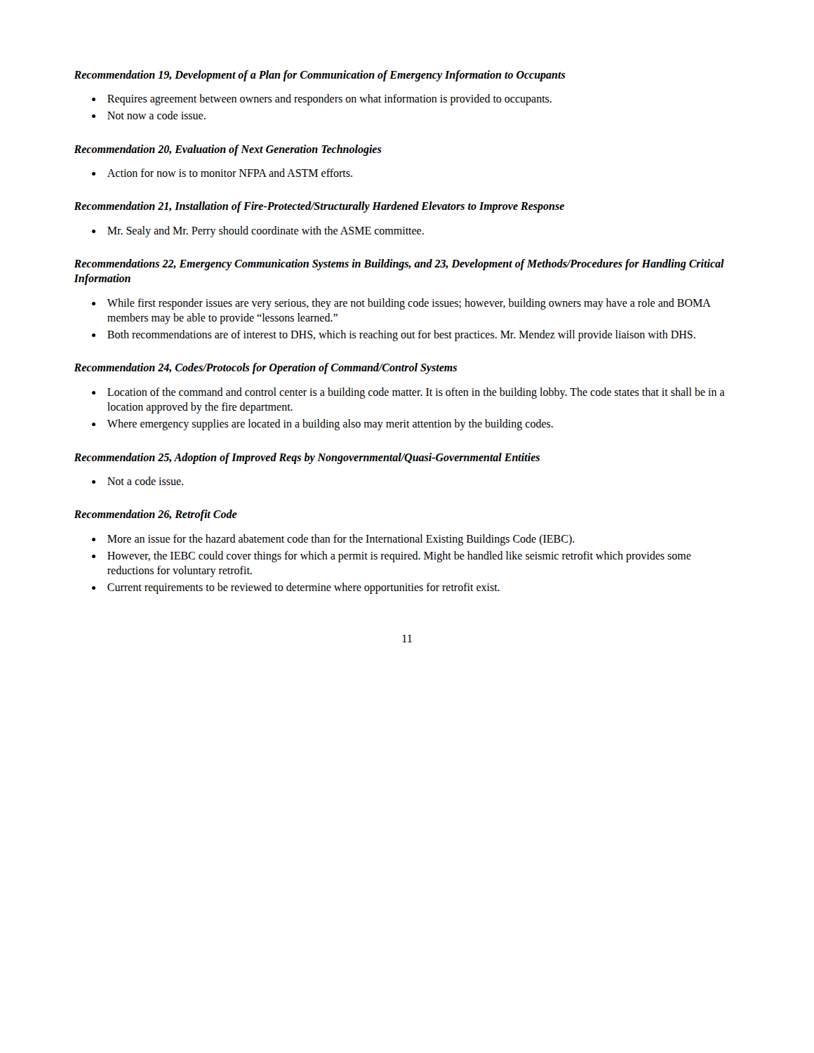Recommendation 19, Development of a Plan for Communication of Emergency Information to Occupants
Requires agreement between owners and responders on what information is provided to occupants.
Not now a code issue.
Recommendation 20, Evaluation of Next Generation Technologies
Action for now is to monitor NFPA and ASTM efforts.
Recommendation 21, Installation of Fire-Protected/Structurally Hardened Elevators to Improve Response
Mr. Sealy and Mr. Perry should coordinate with the ASME committee.
Recommendations 22, Emergency Communication Systems in Buildings, and 23, Development of Methods/Procedures for Handling Critical Information
While first responder issues are very serious, they are not building code issues; however, building owners may have a role and BOMA members may be able to provide “lessons learned.”
Both recommendations are of interest to DHS, which is reaching out for best practices. Mr. Mendez will provide liaison with DHS.
Recommendation 24, Codes/Protocols for Operation of Command/Control Systems
Location of the command and control center is a building code matter. It is often in the building lobby. The code states that it shall be in a location approved by the fire department.
Where emergency supplies are located in a building also may merit attention by the building codes.
Recommendation 25, Adoption of Improved Reqs by Nongovernmental/Quasi-Governmental Entities
Not a code issue.
Recommendation 26, Retrofit Code
More an issue for the hazard abatement code than for the International Existing Buildings Code (IEBC).
However, the IEBC could cover things for which a permit is required. Might be handled like seismic retrofit which provides some reductions for voluntary retrofit.
Current requirements to be reviewed to determine where opportunities for retrofit exist.
11